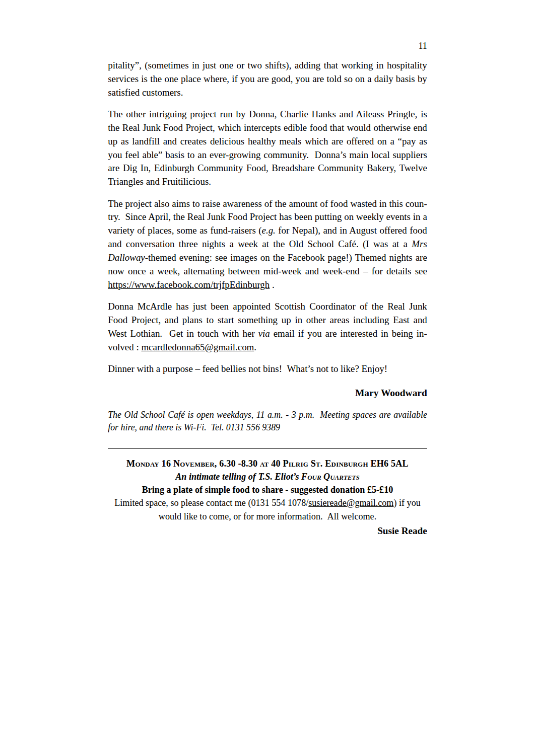11
pitality”, (sometimes in just one or two shifts), adding that working in hospitality services is the one place where, if you are good, you are told so on a daily basis by satisfied customers.
The other intriguing project run by Donna, Charlie Hanks and Aileass Pringle, is the Real Junk Food Project, which intercepts edible food that would otherwise end up as landfill and creates delicious healthy meals which are offered on a “pay as you feel able” basis to an ever-growing community. Donna’s main local suppliers are Dig In, Edinburgh Community Food, Breadshare Community Bakery, Twelve Triangles and Fruitilicious.
The project also aims to raise awareness of the amount of food wasted in this country. Since April, the Real Junk Food Project has been putting on weekly events in a variety of places, some as fund-raisers (e.g. for Nepal), and in August offered food and conversation three nights a week at the Old School Café. (I was at a Mrs Dalloway-themed evening: see images on the Facebook page!) Themed nights are now once a week, alternating between mid-week and week-end – for details see https://www.facebook.com/trjfpEdinburgh .
Donna McArdle has just been appointed Scottish Coordinator of the Real Junk Food Project, and plans to start something up in other areas including East and West Lothian. Get in touch with her via email if you are interested in being involved : mcardledonna65@gmail.com.
Dinner with a purpose – feed bellies not bins! What’s not to like? Enjoy!
Mary Woodward
The Old School Café is open weekdays, 11 a.m. - 3 p.m. Meeting spaces are available for hire, and there is Wi-Fi. Tel. 0131 556 9389
Monday 16 November, 6.30 -8.30 at 40 Pilrig St. Edinburgh EH6 5AL
An intimate telling of T.S. Eliot’s Four Quartets
Bring a plate of simple food to share - suggested donation £5-£10
Limited space, so please contact me (0131 554 1078/susiereade@gmail.com) if you would like to come, or for more information. All welcome.
Susie Reade